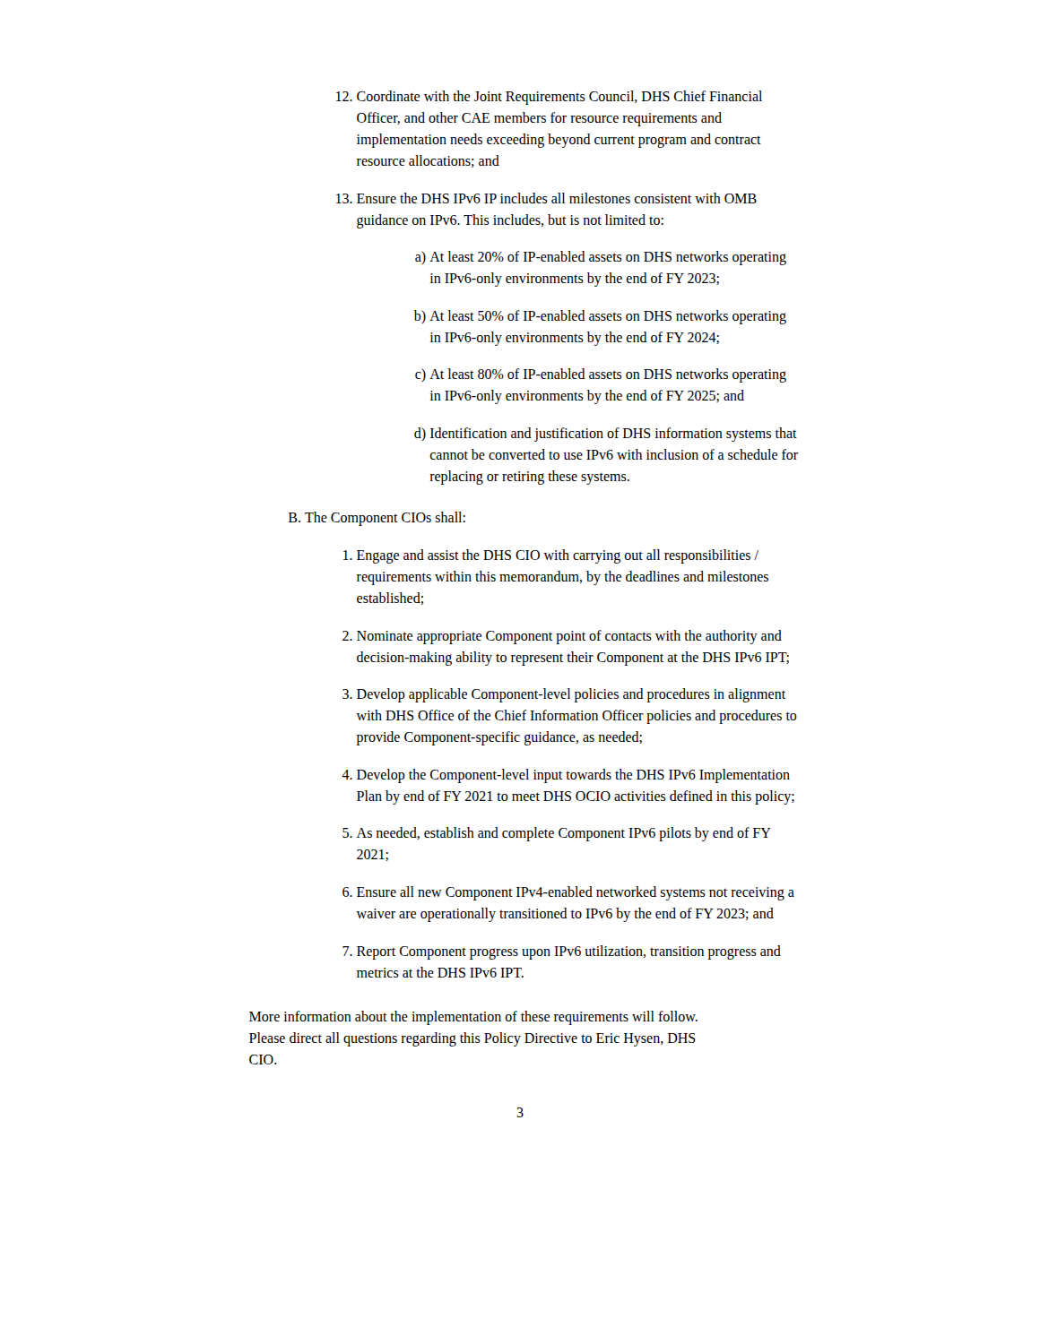Coordinate with the Joint Requirements Council, DHS Chief Financial Officer, and other CAE members for resource requirements and implementation needs exceeding beyond current program and contract resource allocations; and
Ensure the DHS IPv6 IP includes all milestones consistent with OMB guidance on IPv6. This includes, but is not limited to:
At least 20% of IP-enabled assets on DHS networks operating in IPv6-only environments by the end of FY 2023;
At least 50% of IP-enabled assets on DHS networks operating in IPv6-only environments by the end of FY 2024;
At least 80% of IP-enabled assets on DHS networks operating in IPv6-only environments by the end of FY 2025; and
Identification and justification of DHS information systems that cannot be converted to use IPv6 with inclusion of a schedule for replacing or retiring these systems.
The Component CIOs shall:
Engage and assist the DHS CIO with carrying out all responsibilities / requirements within this memorandum, by the deadlines and milestones established;
Nominate appropriate Component point of contacts with the authority and decision-making ability to represent their Component at the DHS IPv6 IPT;
Develop applicable Component-level policies and procedures in alignment with DHS Office of the Chief Information Officer policies and procedures to provide Component-specific guidance, as needed;
Develop the Component-level input towards the DHS IPv6 Implementation Plan by end of FY 2021 to meet DHS OCIO activities defined in this policy;
As needed, establish and complete Component IPv6 pilots by end of FY 2021;
Ensure all new Component IPv4-enabled networked systems not receiving a waiver are operationally transitioned to IPv6 by the end of FY 2023; and
Report Component progress upon IPv6 utilization, transition progress and metrics at the DHS IPv6 IPT.
More information about the implementation of these requirements will follow. Please direct all questions regarding this Policy Directive to Eric Hysen, DHS CIO.
3